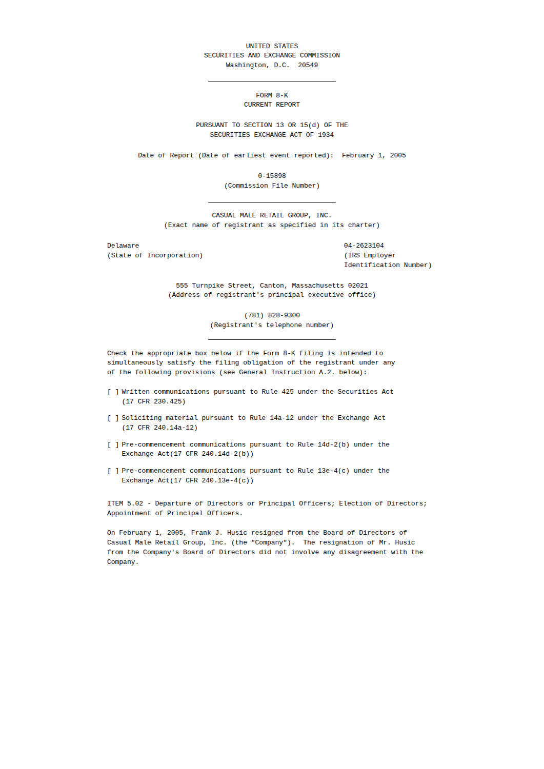UNITED STATES
SECURITIES AND EXCHANGE COMMISSION
Washington, D.C.  20549
FORM 8-K
CURRENT REPORT
PURSUANT TO SECTION 13 OR 15(d) OF THE
SECURITIES EXCHANGE ACT OF 1934
Date of Report (Date of earliest event reported):  February 1, 2005
0-15898
(Commission File Number)
CASUAL MALE RETAIL GROUP, INC.
(Exact name of registrant as specified in its charter)
Delaware
(State of Incorporation)
04-2623104
(IRS Employer
Identification Number)
555 Turnpike Street, Canton, Massachusetts 02021
(Address of registrant's principal executive office)
(781) 828-9300
(Registrant's telephone number)
Check the appropriate box below if the Form 8-K filing is intended to
simultaneously satisfy the filing obligation of the registrant under any
of the following provisions (see General Instruction A.2. below):
[ ]
Written communications pursuant to Rule 425 under the Securities Act
(17 CFR 230.425)
[ ]
Soliciting material pursuant to Rule 14a-12 under the Exchange Act
(17 CFR 240.14a-12)
[ ]
Pre-commencement communications pursuant to Rule 14d-2(b) under the
Exchange Act(17 CFR 240.14d-2(b))
[ ]
Pre-commencement communications pursuant to Rule 13e-4(c) under the
Exchange Act(17 CFR 240.13e-4(c))
ITEM 5.02 - Departure of Directors or Principal Officers; Election of Directors;
Appointment of Principal Officers.
On February 1, 2005, Frank J. Husic resigned from the Board of Directors of
Casual Male Retail Group, Inc. (the "Company").  The resignation of Mr. Husic
from the Company's Board of Directors did not involve any disagreement with the
Company.